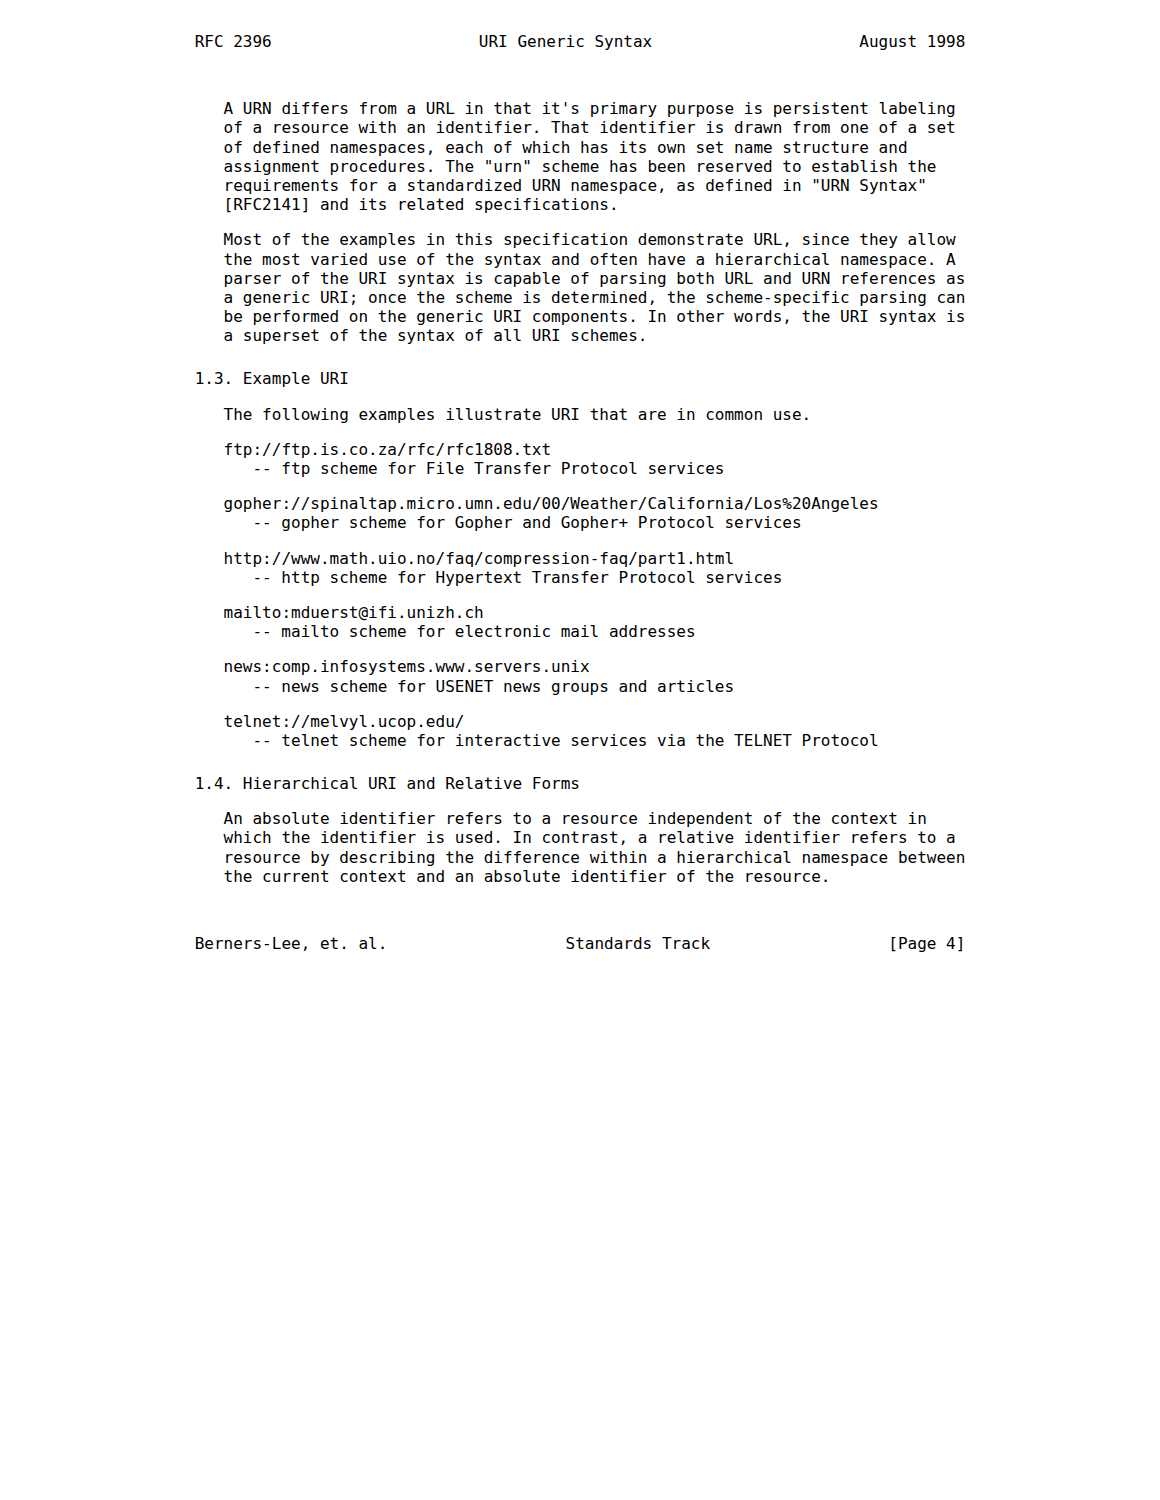RFC 2396 URI Generic Syntax August 1998
A URN differs from a URL in that it's primary purpose is persistent labeling of a resource with an identifier. That identifier is drawn from one of a set of defined namespaces, each of which has its own set name structure and assignment procedures. The "urn" scheme has been reserved to establish the requirements for a standardized URN namespace, as defined in "URN Syntax" [RFC2141] and its related specifications.
Most of the examples in this specification demonstrate URL, since they allow the most varied use of the syntax and often have a hierarchical namespace. A parser of the URI syntax is capable of parsing both URL and URN references as a generic URI; once the scheme is determined, the scheme-specific parsing can be performed on the generic URI components. In other words, the URI syntax is a superset of the syntax of all URI schemes.
1.3. Example URI
The following examples illustrate URI that are in common use.
ftp://ftp.is.co.za/rfc/rfc1808.txt
-- ftp scheme for File Transfer Protocol services
gopher://spinaltap.micro.umn.edu/00/Weather/California/Los%20Angeles
-- gopher scheme for Gopher and Gopher+ Protocol services
http://www.math.uio.no/faq/compression-faq/part1.html
-- http scheme for Hypertext Transfer Protocol services
mailto:mduerst@ifi.unizh.ch
-- mailto scheme for electronic mail addresses
news:comp.infosystems.www.servers.unix
-- news scheme for USENET news groups and articles
telnet://melvyl.ucop.edu/
-- telnet scheme for interactive services via the TELNET Protocol
1.4. Hierarchical URI and Relative Forms
An absolute identifier refers to a resource independent of the context in which the identifier is used. In contrast, a relative identifier refers to a resource by describing the difference within a hierarchical namespace between the current context and an absolute identifier of the resource.
Berners-Lee, et. al. Standards Track [Page 4]